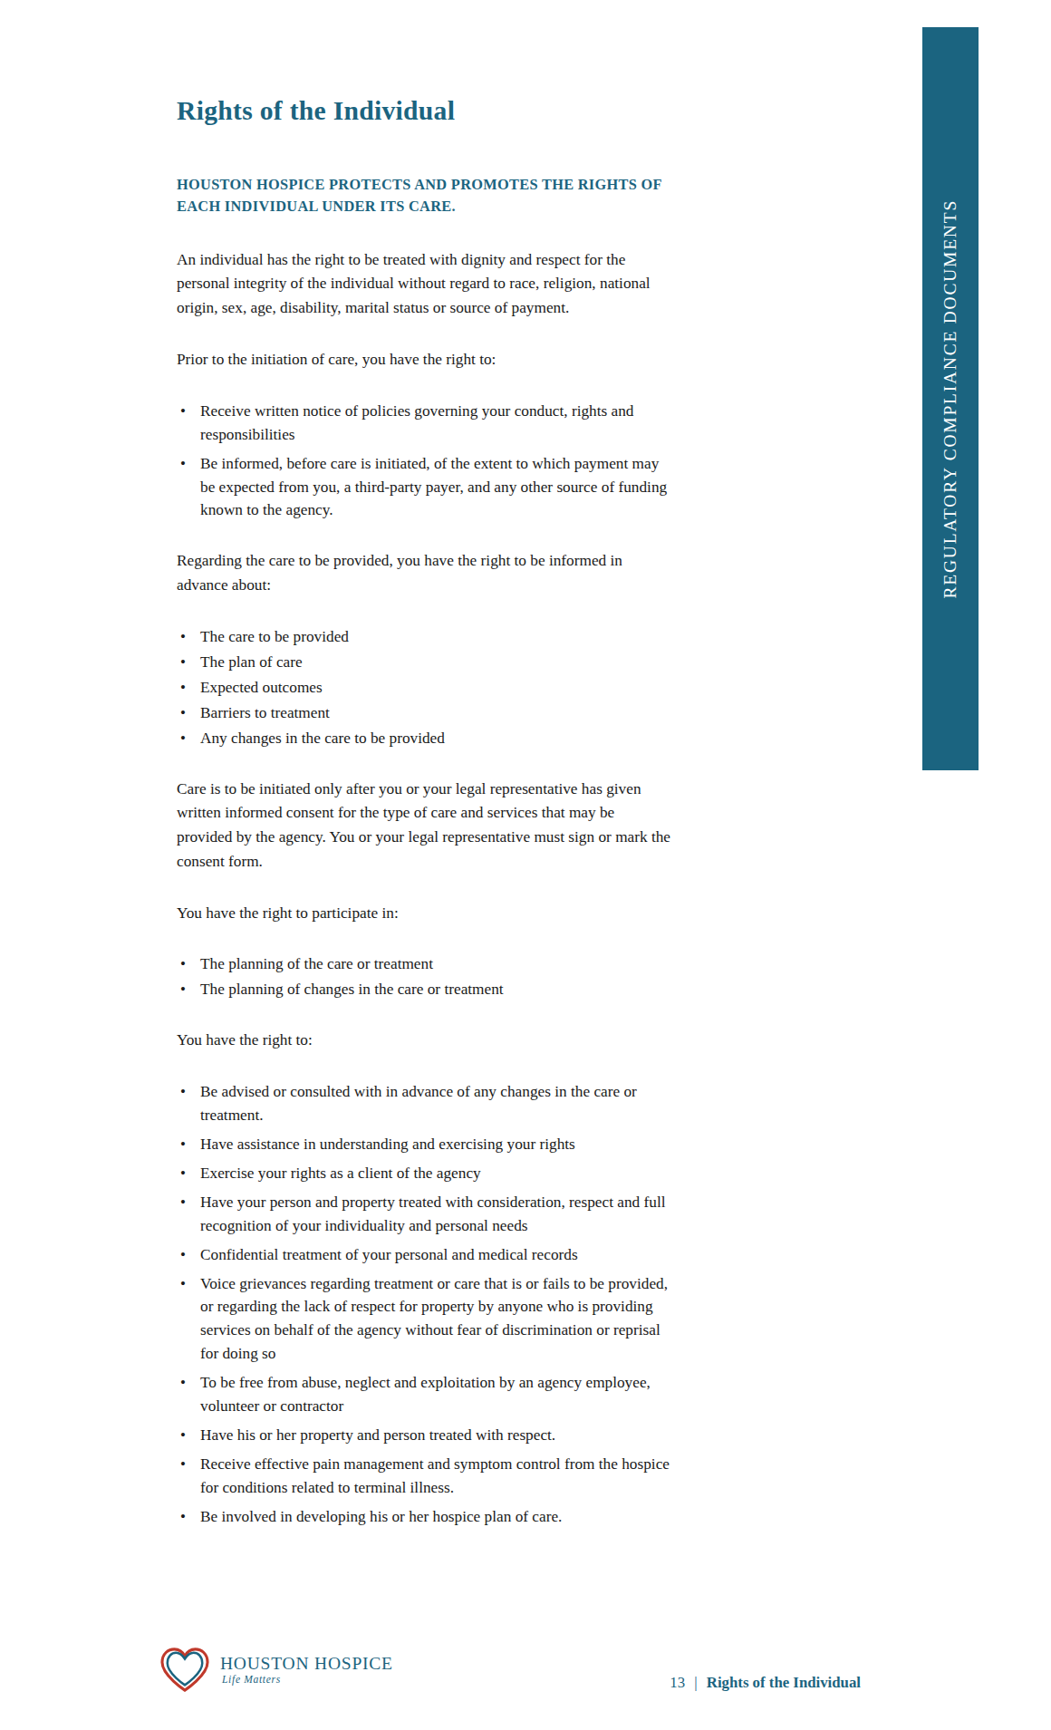Regulatory Compliance Documents
Rights of the Individual
Houston Hospice protects and promotes the rights of each individual under its care.
An individual has the right to be treated with dignity and respect for the personal integrity of the individual without regard to race, religion, national origin, sex, age, disability, marital status or source of payment.
Prior to the initiation of care, you have the right to:
Receive written notice of policies governing your conduct, rights and responsibilities
Be informed, before care is initiated, of the extent to which payment may be expected from you, a third-party payer, and any other source of funding known to the agency.
Regarding the care to be provided, you have the right to be informed in advance about:
The care to be provided
The plan of care
Expected outcomes
Barriers to treatment
Any changes in the care to be provided
Care is to be initiated only after you or your legal representative has given written informed consent for the type of care and services that may be provided by the agency. You or your legal representative must sign or mark the consent form.
You have the right to participate in:
The planning of the care or treatment
The planning of changes in the care or treatment
You have the right to:
Be advised or consulted with in advance of any changes in the care or treatment.
Have assistance in understanding and exercising your rights
Exercise your rights as a client of the agency
Have your person and property treated with consideration, respect and full recognition of your individuality and personal needs
Confidential treatment of your personal and medical records
Voice grievances regarding treatment or care that is or fails to be provided, or regarding the lack of respect for property by anyone who is providing services on behalf of the agency without fear of discrimination or reprisal for doing so
To be free from abuse, neglect and exploitation by an agency employee, volunteer or contractor
Have his or her property and person treated with respect.
Receive effective pain management and symptom control from the hospice for conditions related to terminal illness.
Be involved in developing his or her hospice plan of care.
Houston Hospice Life Matters
13 | Rights of the Individual